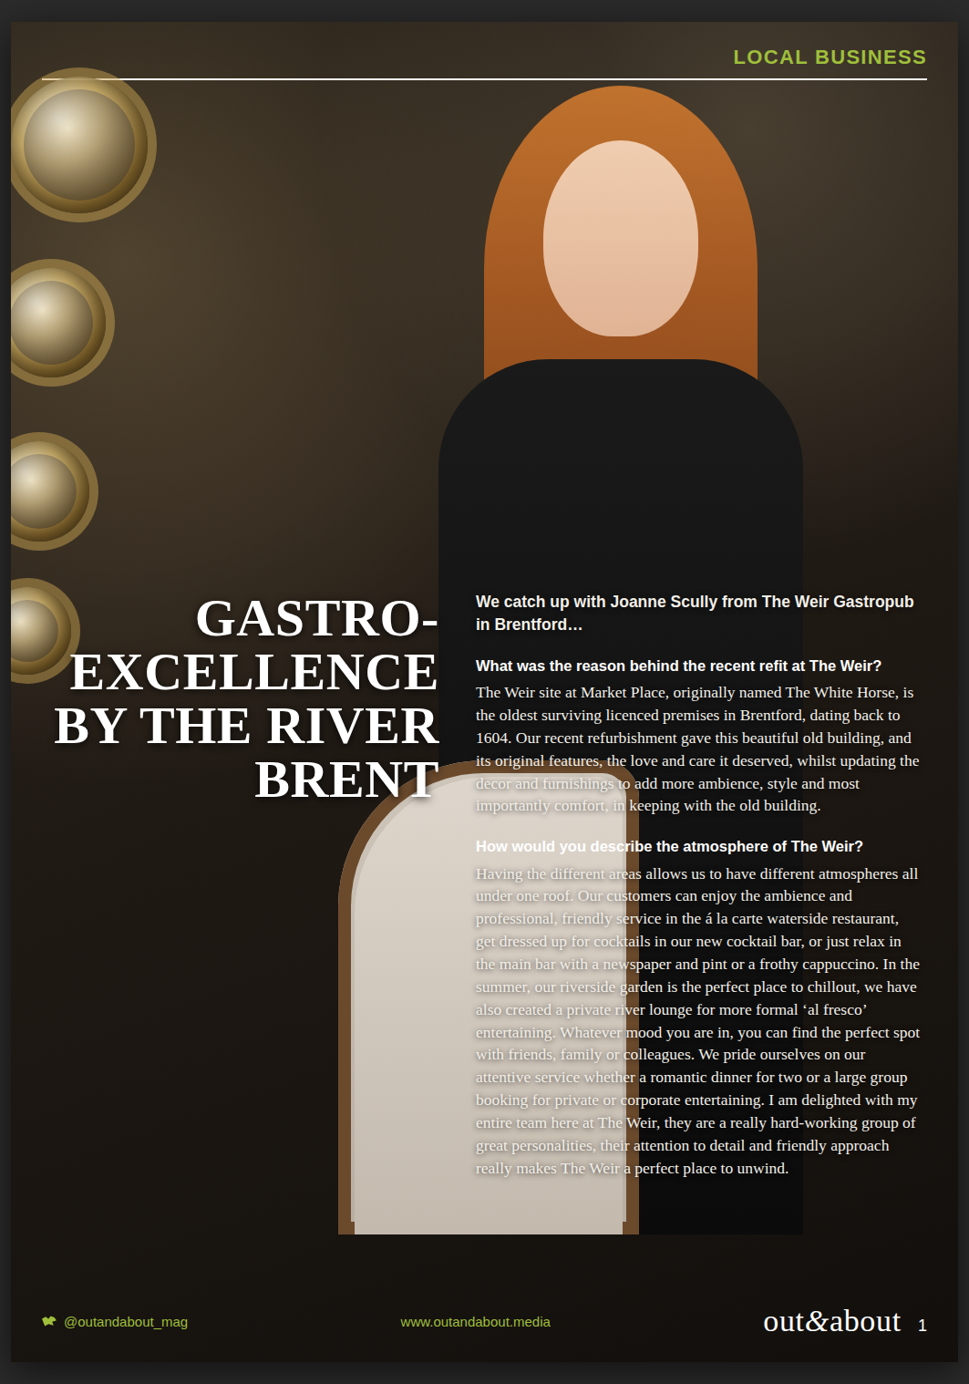Local Business
GASTRO-
EXCELLENCE
BY THE RIVER
BRENT
We catch up with Joanne Scully from The Weir Gastropub in Brentford…
What was the reason behind the recent refit at The Weir?
The Weir site at Market Place, originally named The White Horse, is the oldest surviving licenced premises in Brentford, dating back to 1604. Our recent refurbishment gave this beautiful old building, and its original features, the love and care it deserved, whilst updating the decor and furnishings to add more ambience, style and most importantly comfort, in keeping with the old building.
How would you describe the atmosphere of The Weir?
Having the different areas allows us to have different atmospheres all under one roof. Our customers can enjoy the ambience and professional, friendly service in the á la carte waterside restaurant, get dressed up for cocktails in our new cocktail bar, or just relax in the main bar with a newspaper and pint or a frothy cappuccino. In the summer, our riverside garden is the perfect place to chillout, we have also created a private river lounge for more formal ‘al fresco’ entertaining. Whatever mood you are in, you can find the perfect spot with friends, family or colleagues. We pride ourselves on our attentive service whether a romantic dinner for two or a large group booking for private or corporate entertaining. I am delighted with my entire team here at The Weir, they are a really hard-working group of great personalities, their attention to detail and friendly approach really makes The Weir a perfect place to unwind.
@outandabout_mag www.outandabout.media out&about 1